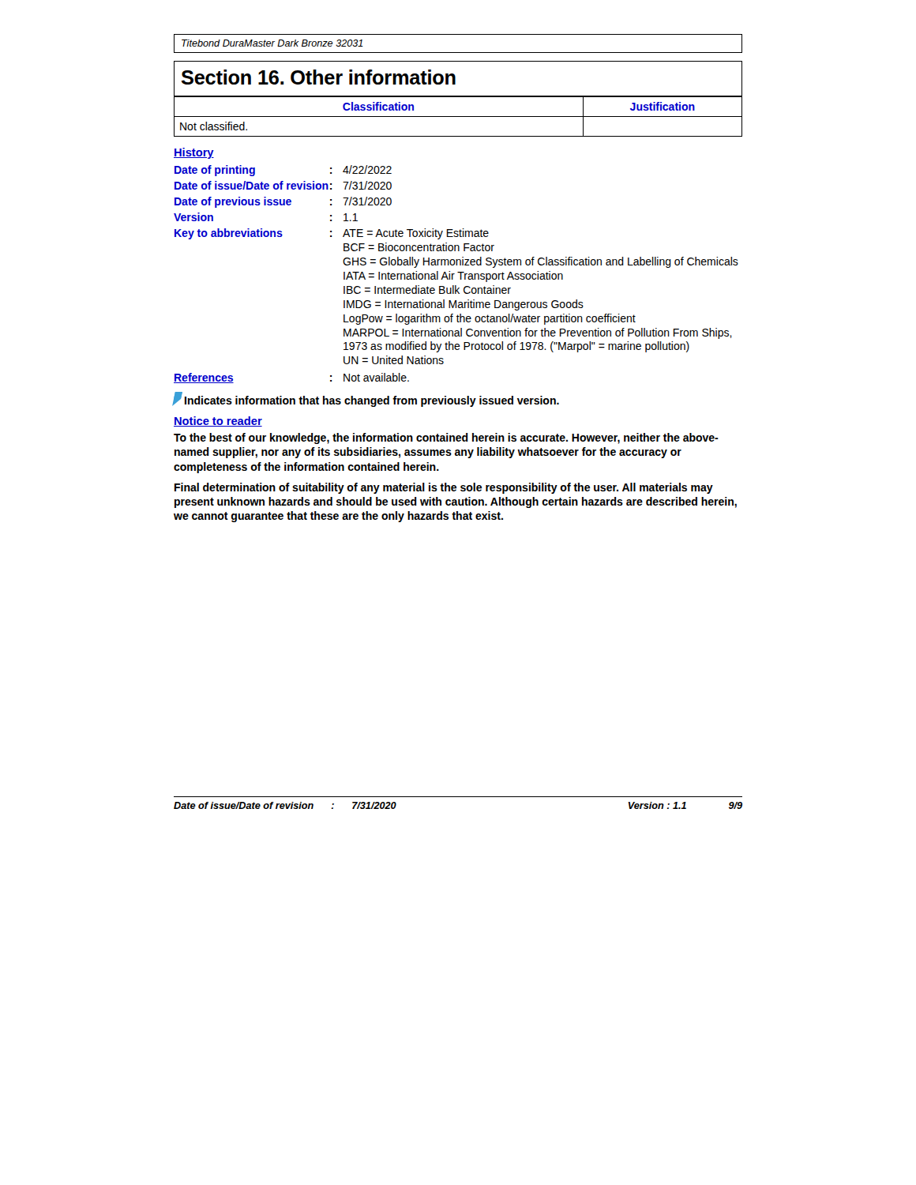Titebond DuraMaster Dark Bronze 32031
Section 16. Other information
| Classification | Justification |
| --- | --- |
| Not classified. | |
History
| Date of printing | : | 4/22/2022 |
| Date of issue/Date of revision | : | 7/31/2020 |
| Date of previous issue | : | 7/31/2020 |
| Version | : | 1.1 |
| Key to abbreviations | : | ATE = Acute Toxicity Estimate BCF = Bioconcentration Factor GHS = Globally Harmonized System of Classification and Labelling of Chemicals IATA = International Air Transport Association IBC = Intermediate Bulk Container IMDG = International Maritime Dangerous Goods LogPow = logarithm of the octanol/water partition coefficient MARPOL = International Convention for the Prevention of Pollution From Ships, 1973 as modified by the Protocol of 1978. ("Marpol" = marine pollution) UN = United Nations |
| References | : | Not available. |
Indicates information that has changed from previously issued version.
Notice to reader
To the best of our knowledge, the information contained herein is accurate. However, neither the above-named supplier, nor any of its subsidiaries, assumes any liability whatsoever for the accuracy or completeness of the information contained herein.
Final determination of suitability of any material is the sole responsibility of the user. All materials may present unknown hazards and should be used with caution. Although certain hazards are described herein, we cannot guarantee that these are the only hazards that exist.
Date of issue/Date of revision: 7/31/2020
Version : 1.1
9/9